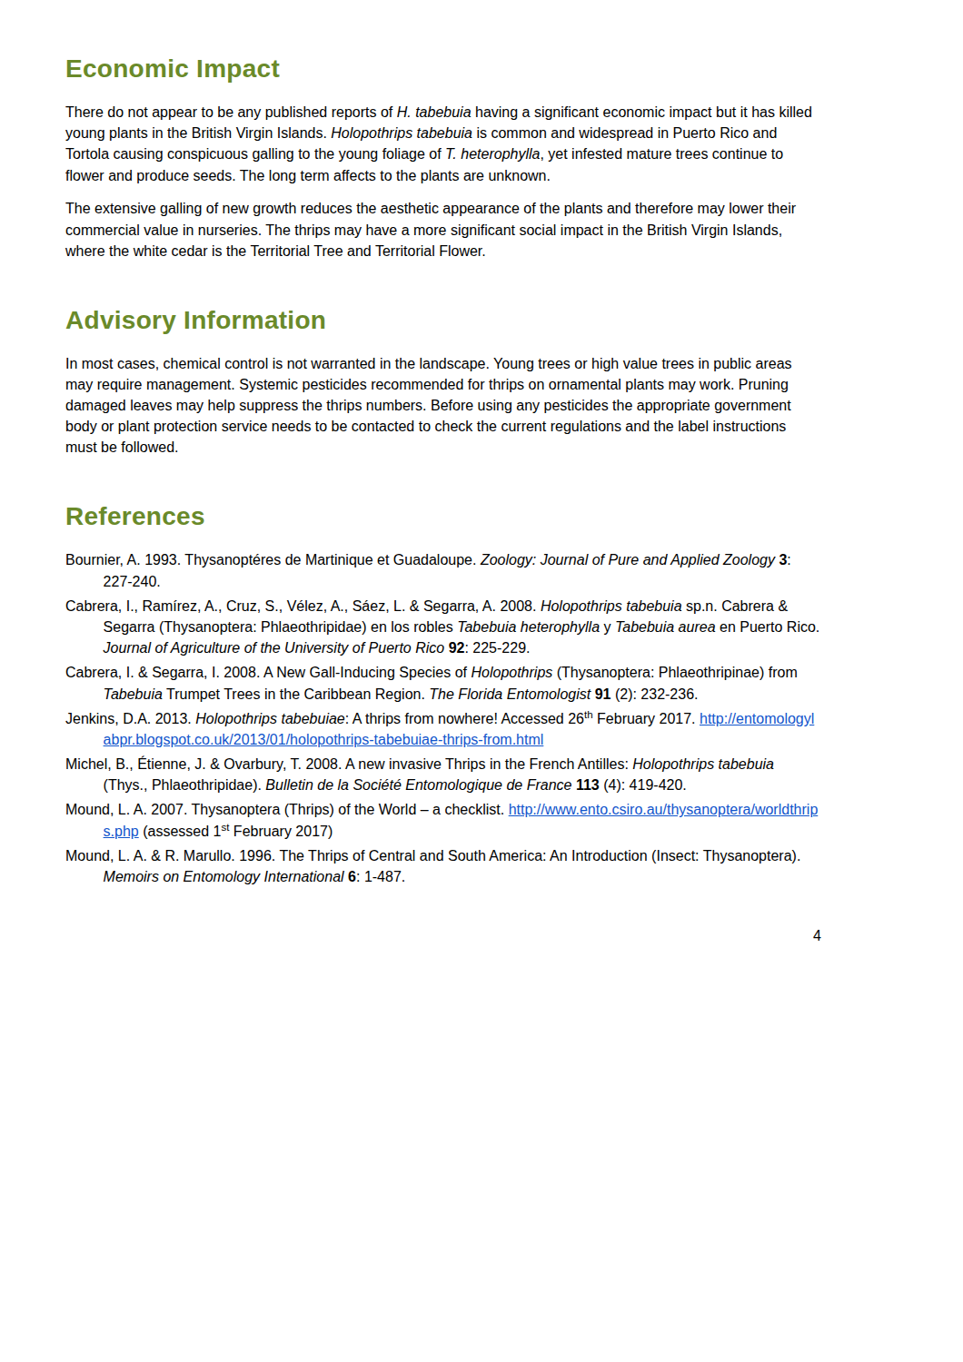Economic Impact
There do not appear to be any published reports of H. tabebuia having a significant economic impact but it has killed young plants in the British Virgin Islands. Holopothrips tabebuia is common and widespread in Puerto Rico and Tortola causing conspicuous galling to the young foliage of T. heterophylla, yet infested mature trees continue to flower and produce seeds. The long term affects to the plants are unknown.
The extensive galling of new growth reduces the aesthetic appearance of the plants and therefore may lower their commercial value in nurseries. The thrips may have a more significant social impact in the British Virgin Islands, where the white cedar is the Territorial Tree and Territorial Flower.
Advisory Information
In most cases, chemical control is not warranted in the landscape. Young trees or high value trees in public areas may require management. Systemic pesticides recommended for thrips on ornamental plants may work. Pruning damaged leaves may help suppress the thrips numbers. Before using any pesticides the appropriate government body or plant protection service needs to be contacted to check the current regulations and the label instructions must be followed.
References
Bournier, A. 1993. Thysanoptéres de Martinique et Guadaloupe. Zoology: Journal of Pure and Applied Zoology 3: 227-240.
Cabrera, I., Ramírez, A., Cruz, S., Vélez, A., Sáez, L. & Segarra, A. 2008. Holopothrips tabebuia sp.n. Cabrera & Segarra (Thysanoptera: Phlaeothripidae) en los robles Tabebuia heterophylla y Tabebuia aurea en Puerto Rico. Journal of Agriculture of the University of Puerto Rico 92: 225-229.
Cabrera, I. & Segarra, I. 2008. A New Gall-Inducing Species of Holopothrips (Thysanoptera: Phlaeothripinae) from Tabebuia Trumpet Trees in the Caribbean Region. The Florida Entomologist 91 (2): 232-236.
Jenkins, D.A. 2013. Holopothrips tabebuiae: A thrips from nowhere! Accessed 26th February 2017. http://entomologylabpr.blogspot.co.uk/2013/01/holopothrips-tabebuiae-thrips-from.html
Michel, B., Étienne, J. & Ovarbury, T. 2008. A new invasive Thrips in the French Antilles: Holopothrips tabebuia (Thys., Phlaeothripidae). Bulletin de la Société Entomologique de France 113 (4): 419-420.
Mound, L. A. 2007. Thysanoptera (Thrips) of the World – a checklist. http://www.ento.csiro.au/thysanoptera/worldthrips.php (assessed 1st February 2017)
Mound, L. A. & R. Marullo. 1996. The Thrips of Central and South America: An Introduction (Insect: Thysanoptera). Memoirs on Entomology International 6: 1-487.
4